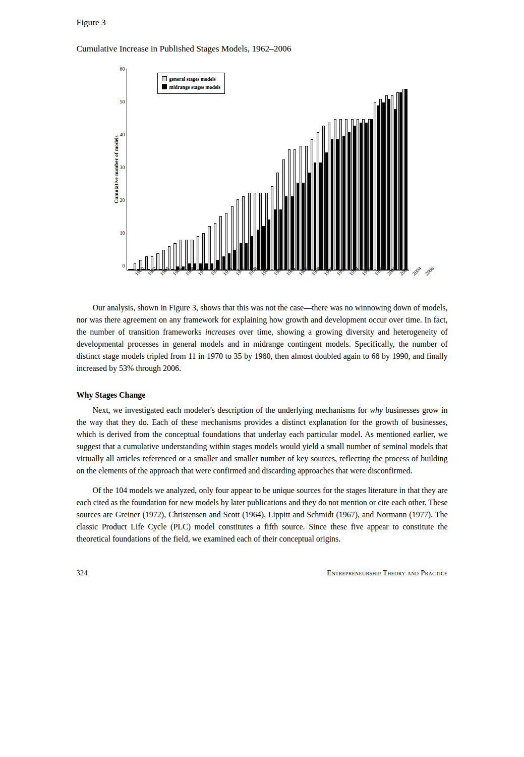Figure 3
Cumulative Increase in Published Stages Models, 1962–2006
Cumulative number of models
60 50 40 30 20 10 0
general stages models
midrange stages models
1960 x 1962 x 1964 x 1966 x 1968 x 1970 x 1972 x 1974 x 1976 x 1978 x 1980 x 1982 x 1984 x 1986 x 1988 x 1990 x 1992 x 1994 x 1996 x 1998 x 2000 x 2002 x 2004 x 2006
Our analysis, shown in Figure 3, shows that this was not the case—there was no winnowing down of models, nor was there agreement on any framework for explaining how growth and development occur over time. In fact, the number of transition frameworks increases over time, showing a growing diversity and heterogeneity of developmental processes in general models and in midrange contingent models. Specifically, the number of distinct stage models tripled from 11 in 1970 to 35 by 1980, then almost doubled again to 68 by 1990, and finally increased by 53% through 2006.
Why Stages Change
Next, we investigated each modeler's description of the underlying mechanisms for why businesses grow in the way that they do. Each of these mechanisms provides a distinct explanation for the growth of businesses, which is derived from the conceptual foundations that underlay each particular model. As mentioned earlier, we suggest that a cumulative understanding within stages models would yield a small number of seminal models that virtually all articles referenced or a smaller and smaller number of key sources, reflecting the process of building on the elements of the approach that were confirmed and discarding approaches that were disconfirmed.
Of the 104 models we analyzed, only four appear to be unique sources for the stages literature in that they are each cited as the foundation for new models by later publications and they do not mention or cite each other. These sources are Greiner (1972), Christensen and Scott (1964), Lippitt and Schmidt (1967), and Normann (1977). The classic Product Life Cycle (PLC) model constitutes a fifth source. Since these five appear to constitute the theoretical foundations of the field, we examined each of their conceptual origins.
324 Entrepreneurship Theory and Practice